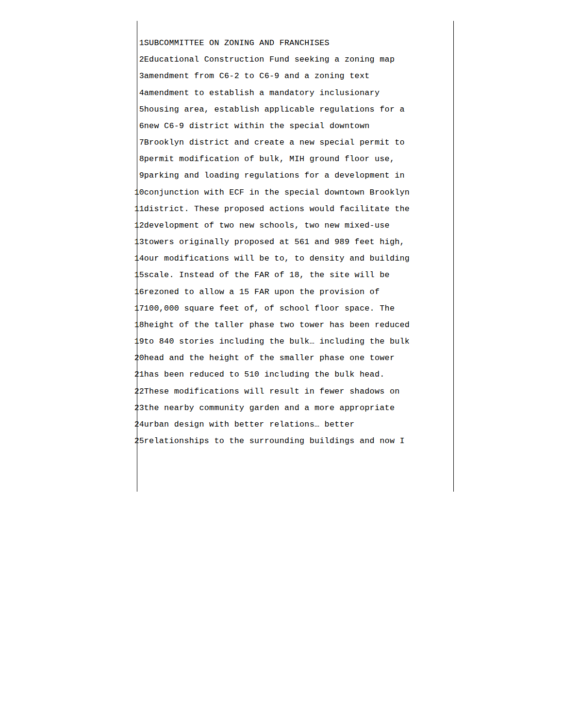| 1 | SUBCOMMITTEE ON ZONING AND FRANCHISES |
| 2 | Educational Construction Fund seeking a zoning map |
| 3 | amendment from C6-2 to C6-9 and a zoning text |
| 4 | amendment to establish a mandatory inclusionary |
| 5 | housing area, establish applicable regulations for a |
| 6 | new C6-9 district within the special downtown |
| 7 | Brooklyn district and create a new special permit to |
| 8 | permit modification of bulk, MIH ground floor use, |
| 9 | parking and loading regulations for a development in |
| 10 | conjunction with ECF in the special downtown Brooklyn |
| 11 | district. These proposed actions would facilitate the |
| 12 | development of two new schools, two new mixed-use |
| 13 | towers originally proposed at 561 and 989 feet high, |
| 14 | our modifications will be to, to density and building |
| 15 | scale. Instead of the FAR of 18, the site will be |
| 16 | rezoned to allow a 15 FAR upon the provision of |
| 17 | 100,000 square feet of, of school floor space. The |
| 18 | height of the taller phase two tower has been reduced |
| 19 | to 840 stories including the bulk… including the bulk |
| 20 | head and the height of the smaller phase one tower |
| 21 | has been reduced to 510 including the bulk head. |
| 22 | These modifications will result in fewer shadows on |
| 23 | the nearby community garden and a more appropriate |
| 24 | urban design with better relations… better |
| 25 | relationships to the surrounding buildings and now I |